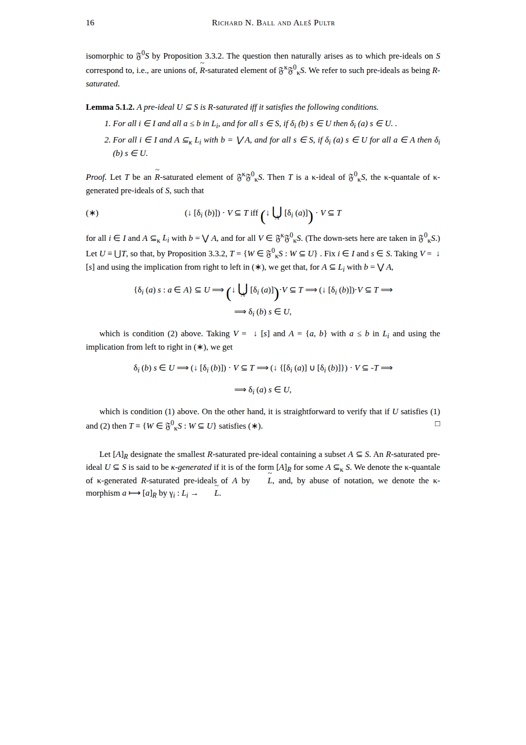16 Richard N. Ball and Aleš Pultr
isomorphic to 𝔉0S by Proposition 3.3.2. The question then naturally arises as to which pre-ideals on S correspond to, i.e., are unions of, ~R-saturated element of 𝔉κ𝔉0κS. We refer to such pre-ideals as being R-saturated.
Lemma 5.1.2. A pre-ideal U ⊆ S is R-saturated iff it satisfies the following conditions.
For all i ∈ I and all a ≤ b in Li, and for all s ∈ S, if δi (b) s ∈ U then δi (a) s ∈ U. .
For all i ∈ I and A ⊆κ Li with b = ⋁ A, and for all s ∈ S, if δi (a) s ∈ U for all a ∈ A then δi (b) s ∈ U.
Proof. Let T be an ~R-saturated element of 𝔉κ𝔉0κS. Then T is a κ-ideal of 𝔉0κS, the κ-quantale of κ-generated pre-ideals of S, such that
(∗) (↓ [δi (b)]) · V ⊆ T iff (↓ ⋃A [δi (a)]) · V ⊆ T
for all i ∈ I and A ⊆κ Li with b = ⋁ A, and for all V ∈ 𝔉κ𝔉0κS. (The down-sets here are taken in 𝔉0κS.) Let U ≡ ⋃T, so that, by Proposition 3.3.2, T = {W ∈ 𝔉0κS : W ⊆ U} . Fix i ∈ I and s ∈ S. Taking V = ↓ [s] and using the implication from right to left in (∗), we get that, for A ⊆ Li with b = ⋁ A,
{δi (a) s : a ∈ A} ⊆ U ⟹ (↓ ⋃A [δi (a)])·V ⊆ T ⟹ (↓ [δi (b)])·V ⊆ T ⟹
⟹ δi (b) s ∈ U,
which is condition (2) above. Taking V = ↓ [s] and A = {a, b} with a ≤ b in Li and using the implication from left to right in (∗), we get
δi (b) s ∈ U ⟹ (↓ [δi (b)]) · V ⊆ T ⟹ (↓ {[δi (a)] ∪ [δi (b)]}) · V ⊆ -T ⟹
⟹ δi (a) s ∈ U,
which is condition (1) above. On the other hand, it is straightforward to verify that if U satisfies (1) and (2) then T ≡ {W ∈ 𝔉0κS : W ⊆ U} satisfies (∗). □
Let [A]R designate the smallest R-saturated pre-ideal containing a subset A ⊆ S. An R-saturated pre-ideal U ⊆ S is said to be κ-generated if it is of the form [A]R for some A ⊆κ S. We denote the κ-quantale of κ-generated R-saturated pre-ideals of A by ~L, and, by abuse of notation, we denote the κ-morphism a ⟼ [a]R by γi : Li → ~L.